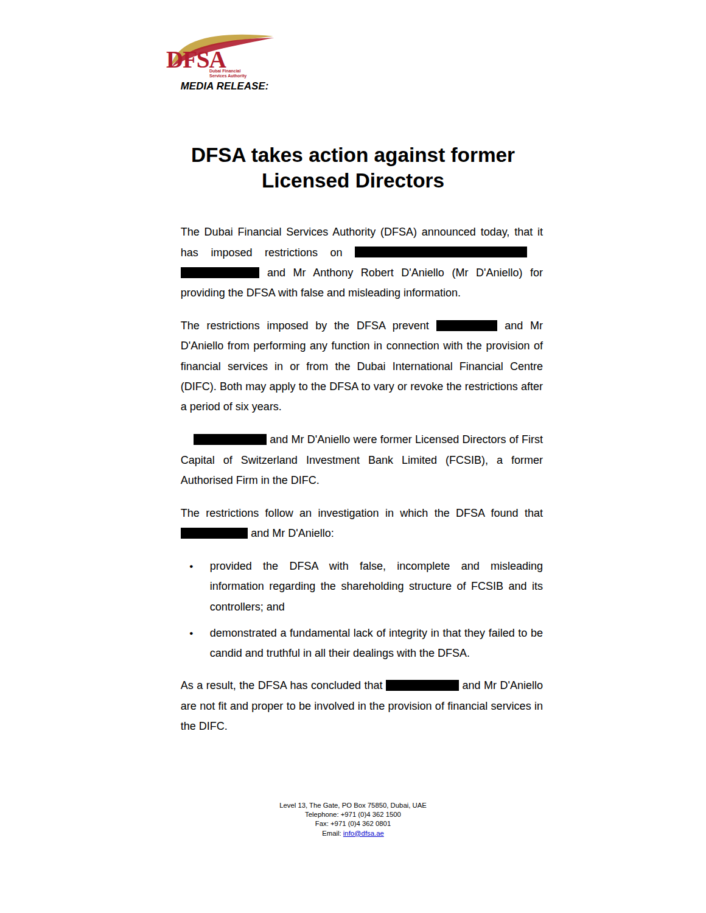DFSA Dubai Financial Services Authority
MEDIA RELEASE:
DFSA takes action against former
Licensed Directors
The Dubai Financial Services Authority (DFSA) announced today, that it has imposed restrictions on and Mr Anthony Robert D'Aniello (Mr D'Aniello) for providing the DFSA with false and misleading information.
The restrictions imposed by the DFSA prevent and Mr D'Aniello from performing any function in connection with the provision of financial services in or from the Dubai International Financial Centre (DIFC). Both may apply to the DFSA to vary or revoke the restrictions after a period of six years.
and Mr D'Aniello were former Licensed Directors of First Capital of Switzerland Investment Bank Limited (FCSIB), a former Authorised Firm in the DIFC.
The restrictions follow an investigation in which the DFSA found that and Mr D'Aniello:
provided the DFSA with false, incomplete and misleading information regarding the shareholding structure of FCSIB and its controllers; and
demonstrated a fundamental lack of integrity in that they failed to be candid and truthful in all their dealings with the DFSA.
As a result, the DFSA has concluded that and Mr D'Aniello are not fit and proper to be involved in the provision of financial services in the DIFC.
Level 13, The Gate, PO Box 75850, Dubai, UAE
Telephone: +971 (0)4 362 1500
Fax: +971 (0)4 362 0801
Email: info@dfsa.ae